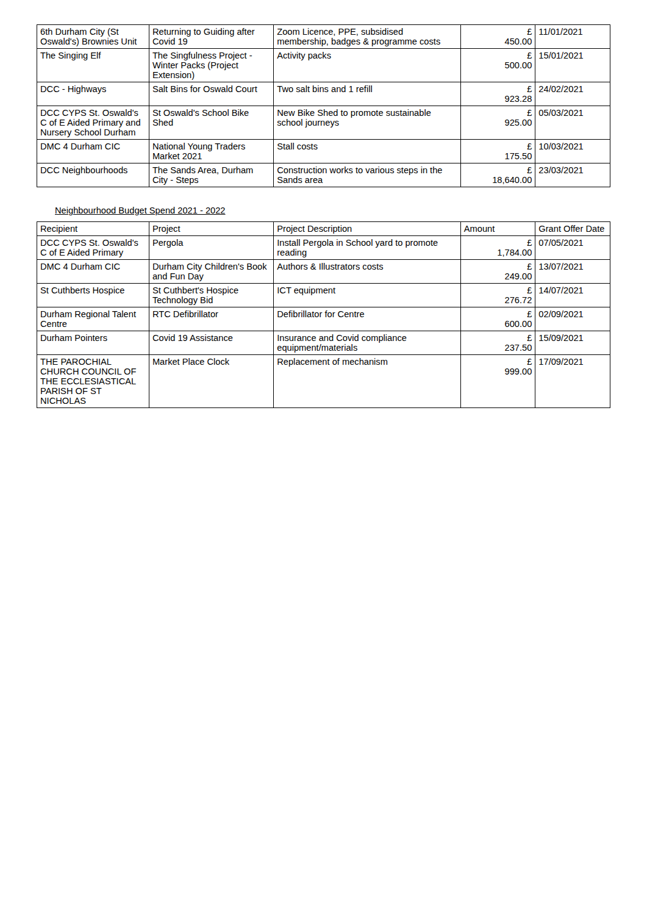| 6th Durham City (St Oswald's) Brownies Unit | Returning to Guiding after Covid 19 | Zoom Licence, PPE, subsidised membership, badges & programme costs | £ 450.00 | 11/01/2021 |
| The Singing Elf | The Singfulness Project - Winter Packs (Project Extension) | Activity packs | £ 500.00 | 15/01/2021 |
| DCC - Highways | Salt Bins for Oswald Court | Two salt bins and 1 refill | £ 923.28 | 24/02/2021 |
| DCC CYPS St. Oswald's C of E Aided Primary and Nursery School Durham | St Oswald's School Bike Shed | New Bike Shed to promote sustainable school journeys | £ 925.00 | 05/03/2021 |
| DMC 4 Durham CIC | National Young Traders Market 2021 | Stall costs | £ 175.50 | 10/03/2021 |
| DCC Neighbourhoods | The Sands Area, Durham City - Steps | Construction works to various steps in the Sands area | £ 18,640.00 | 23/03/2021 |
Neighbourhood Budget Spend 2021 - 2022
| Recipient | Project | Project Description | Amount | Grant Offer Date |
| --- | --- | --- | --- | --- |
| DCC CYPS St. Oswald's C of E Aided Primary | Pergola | Install Pergola in School yard to promote reading | £ 1,784.00 | 07/05/2021 |
| DMC 4 Durham CIC | Durham City Children's Book and Fun Day | Authors & Illustrators costs | £ 249.00 | 13/07/2021 |
| St Cuthberts Hospice | St Cuthbert's Hospice Technology Bid | ICT equipment | £ 276.72 | 14/07/2021 |
| Durham Regional Talent Centre | RTC Defibrillator | Defibrillator for Centre | £ 600.00 | 02/09/2021 |
| Durham Pointers | Covid 19 Assistance | Insurance and Covid compliance equipment/materials | £ 237.50 | 15/09/2021 |
| THE PAROCHIAL CHURCH COUNCIL OF THE ECCLESIASTICAL PARISH OF ST NICHOLAS | Market Place Clock | Replacement of mechanism | £ 999.00 | 17/09/2021 |